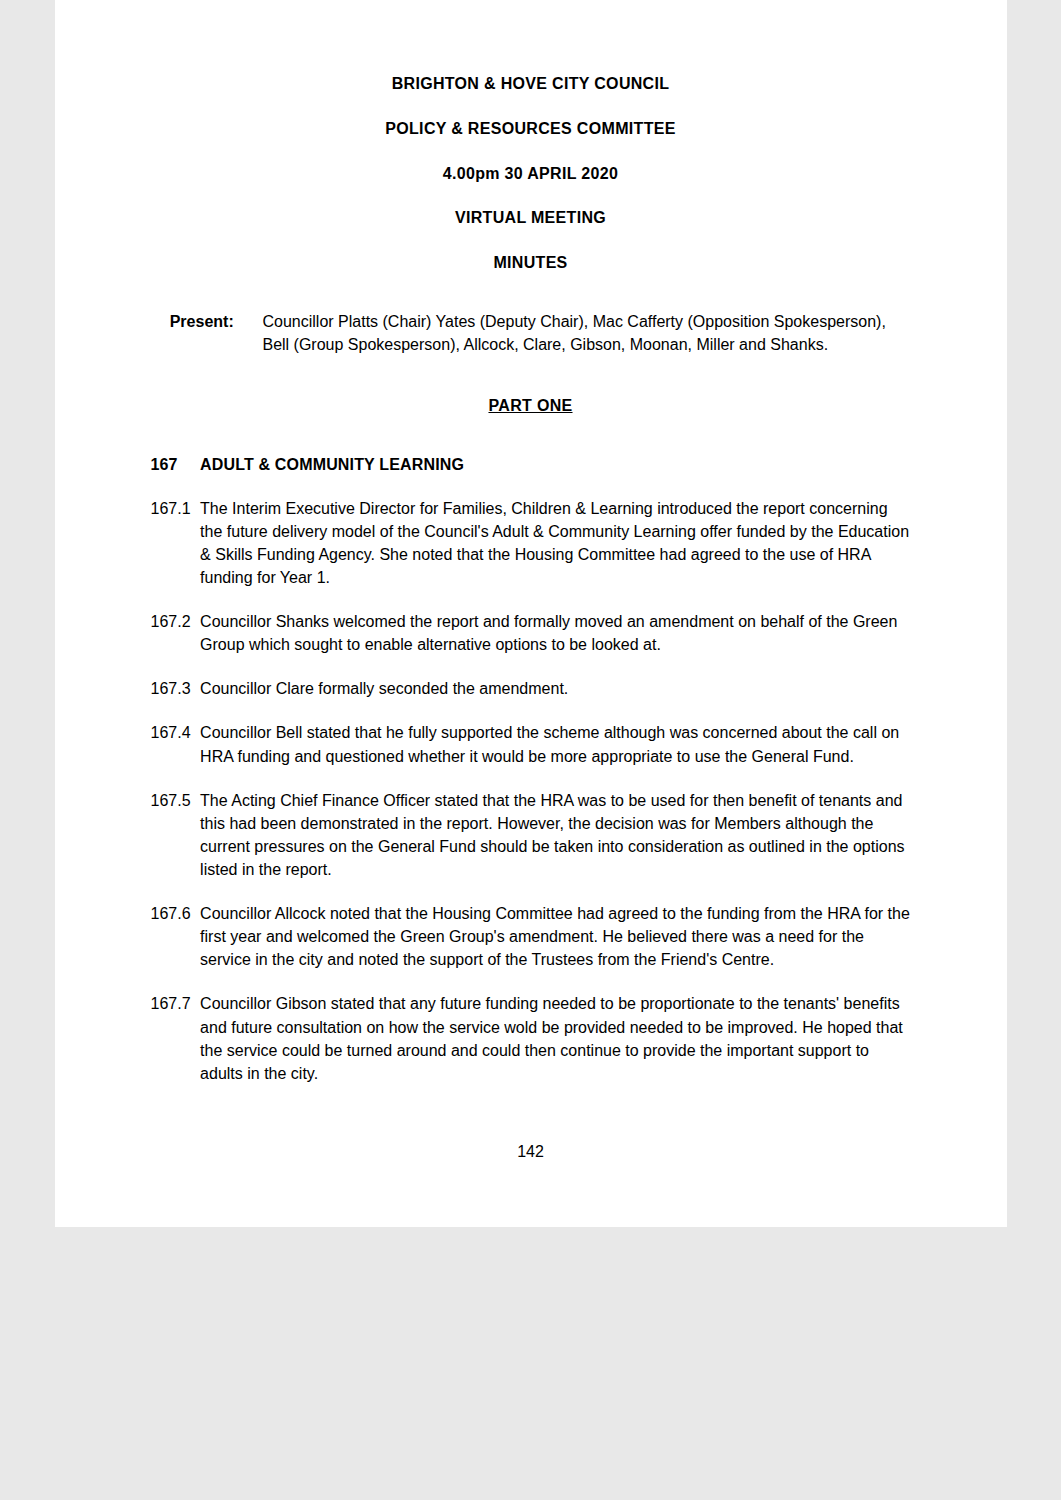BRIGHTON & HOVE CITY COUNCIL
POLICY & RESOURCES COMMITTEE
4.00pm 30 APRIL 2020
VIRTUAL MEETING
MINUTES
| Present: | Councillor Platts (Chair) Yates (Deputy Chair), Mac Cafferty (Opposition Spokesperson), Bell (Group Spokesperson), Allcock, Clare, Gibson, Moonan, Miller and Shanks. |
PART ONE
167 ADULT & COMMUNITY LEARNING
167.1
The Interim Executive Director for Families, Children & Learning introduced the report concerning the future delivery model of the Council's Adult & Community Learning offer funded by the Education & Skills Funding Agency. She noted that the Housing Committee had agreed to the use of HRA funding for Year 1.
167.2
Councillor Shanks welcomed the report and formally moved an amendment on behalf of the Green Group which sought to enable alternative options to be looked at.
167.3
Councillor Clare formally seconded the amendment.
167.4
Councillor Bell stated that he fully supported the scheme although was concerned about the call on HRA funding and questioned whether it would be more appropriate to use the General Fund.
167.5
The Acting Chief Finance Officer stated that the HRA was to be used for then benefit of tenants and this had been demonstrated in the report. However, the decision was for Members although the current pressures on the General Fund should be taken into consideration as outlined in the options listed in the report.
167.6
Councillor Allcock noted that the Housing Committee had agreed to the funding from the HRA for the first year and welcomed the Green Group's amendment. He believed there was a need for the service in the city and noted the support of the Trustees from the Friend's Centre.
167.7
Councillor Gibson stated that any future funding needed to be proportionate to the tenants' benefits and future consultation on how the service wold be provided needed to be improved. He hoped that the service could be turned around and could then continue to provide the important support to adults in the city.
142